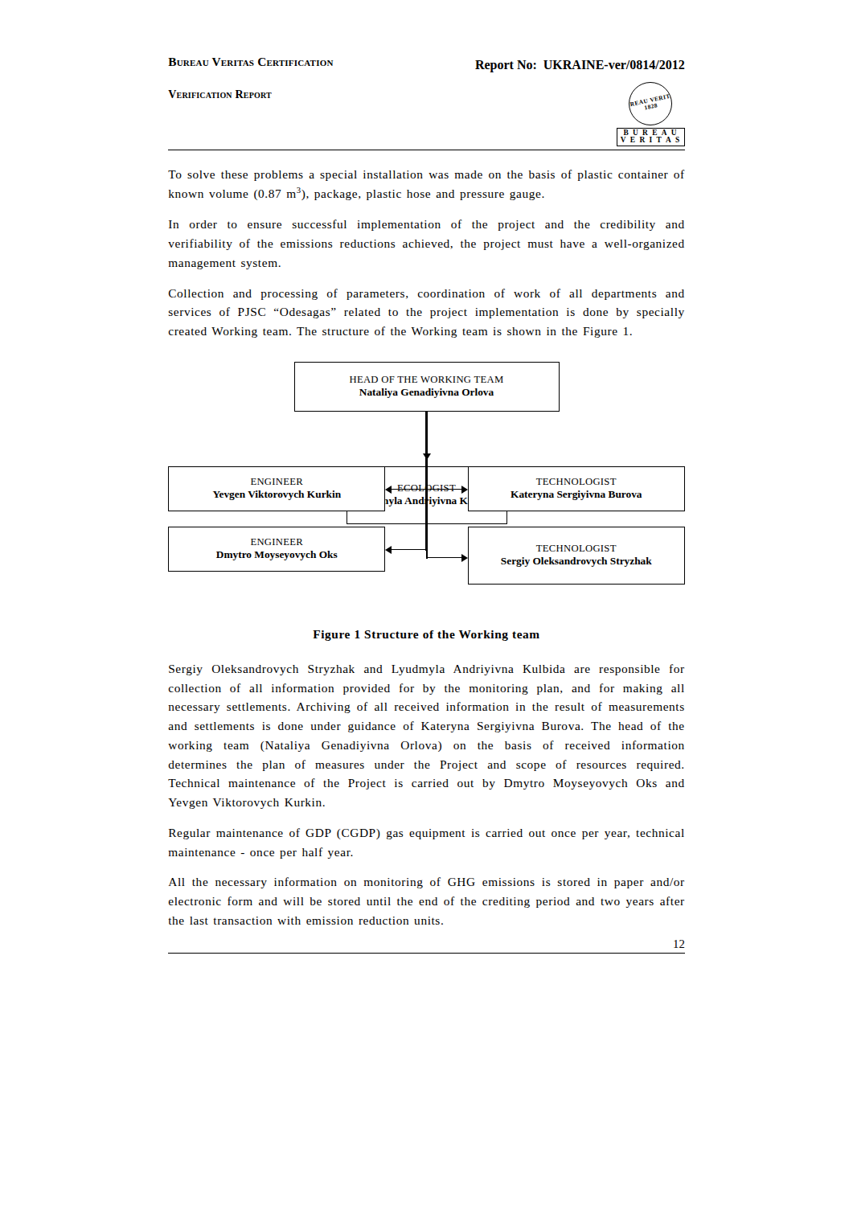Bureau Veritas Certification
Verification Report
Report No: UKRAINE-ver/0814/2012
BUREAU VERITAS
1828
B U R E A U
V E R I T A S
To solve these problems a special installation was made on the basis of plastic container of known volume (0.87 m3), package, plastic hose and pressure gauge.
In order to ensure successful implementation of the project and the credibility and verifiability of the emissions reductions achieved, the project must have a well-organized management system.
Collection and processing of parameters, coordination of work of all departments and services of PJSC “Odesagas” related to the project implementation is done by specially created Working team. The structure of the Working team is shown in the Figure 1.
HEAD OF THE WORKING TEAM
Nataliya Genadiyivna Orlova
ECOLOGIST
Lyudmyla Andriyivna Kulbida
ENGINEER
Yevgen Viktorovych Kurkin
ENGINEER
Dmytro Moyseyovych Oks
TECHNOLOGIST
Kateryna Sergiyivna Burova
TECHNOLOGIST
Sergiy Oleksandrovych Stryzhak
Figure 1 Structure of the Working team
Sergiy Oleksandrovych Stryzhak and Lyudmyla Andriyivna Kulbida are responsible for collection of all information provided for by the monitoring plan, and for making all necessary settlements. Archiving of all received information in the result of measurements and settlements is done under guidance of Kateryna Sergiyivna Burova. The head of the working team (Nataliya Genadiyivna Orlova) on the basis of received information determines the plan of measures under the Project and scope of resources required. Technical maintenance of the Project is carried out by Dmytro Moyseyovych Oks and Yevgen Viktorovych Kurkin.
Regular maintenance of GDP (CGDP) gas equipment is carried out once per year, technical maintenance - once per half year.
All the necessary information on monitoring of GHG emissions is stored in paper and/or electronic form and will be stored until the end of the crediting period and two years after the last transaction with emission reduction units.
12